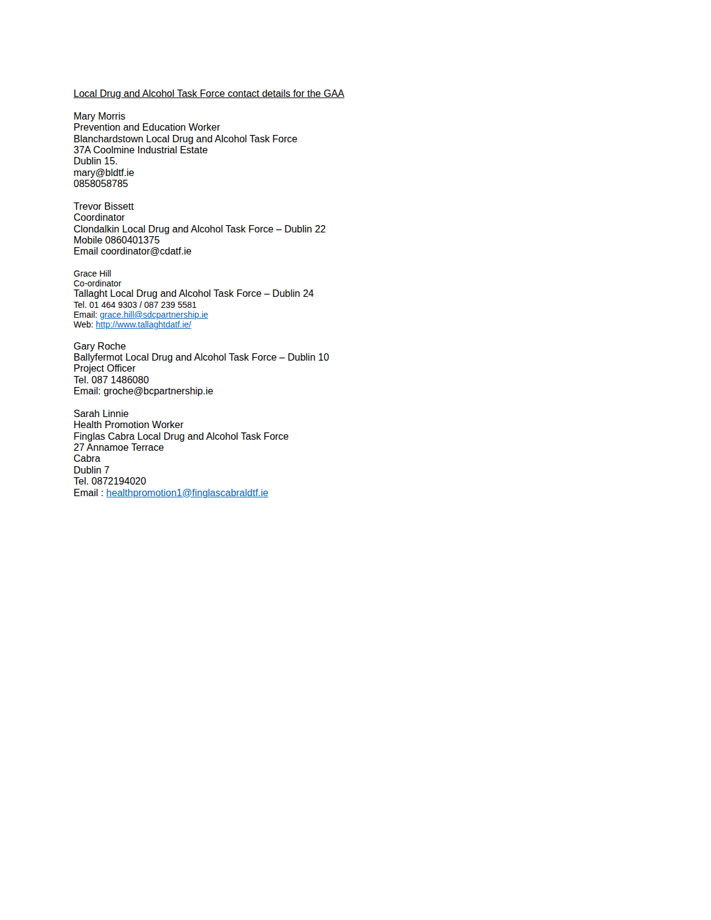Local Drug and Alcohol Task Force contact details for the GAA
Mary Morris
Prevention and Education Worker
Blanchardstown Local Drug and Alcohol Task Force
37A Coolmine Industrial Estate
Dublin 15.
mary@bldtf.ie
0858058785
Trevor Bissett
Coordinator
Clondalkin Local Drug and Alcohol Task Force – Dublin 22
Mobile 0860401375
Email coordinator@cdatf.ie
Grace Hill
Co-ordinator
Tallaght Local Drug and Alcohol Task Force – Dublin 24
Tel. 01 464 9303 / 087 239 5581
Email: grace.hill@sdcpartnership.ie
Web: http://www.tallaghtdatf.ie/
Gary Roche
Ballyfermot Local Drug and Alcohol Task Force – Dublin 10
Project Officer
Tel. 087 1486080
Email: groche@bcpartnership.ie
Sarah Linnie
Health Promotion Worker
Finglas Cabra Local Drug and Alcohol Task Force
27 Annamoe Terrace
Cabra
Dublin 7
Tel. 0872194020
Email : healthpromotion1@finglascabraldtf.ie